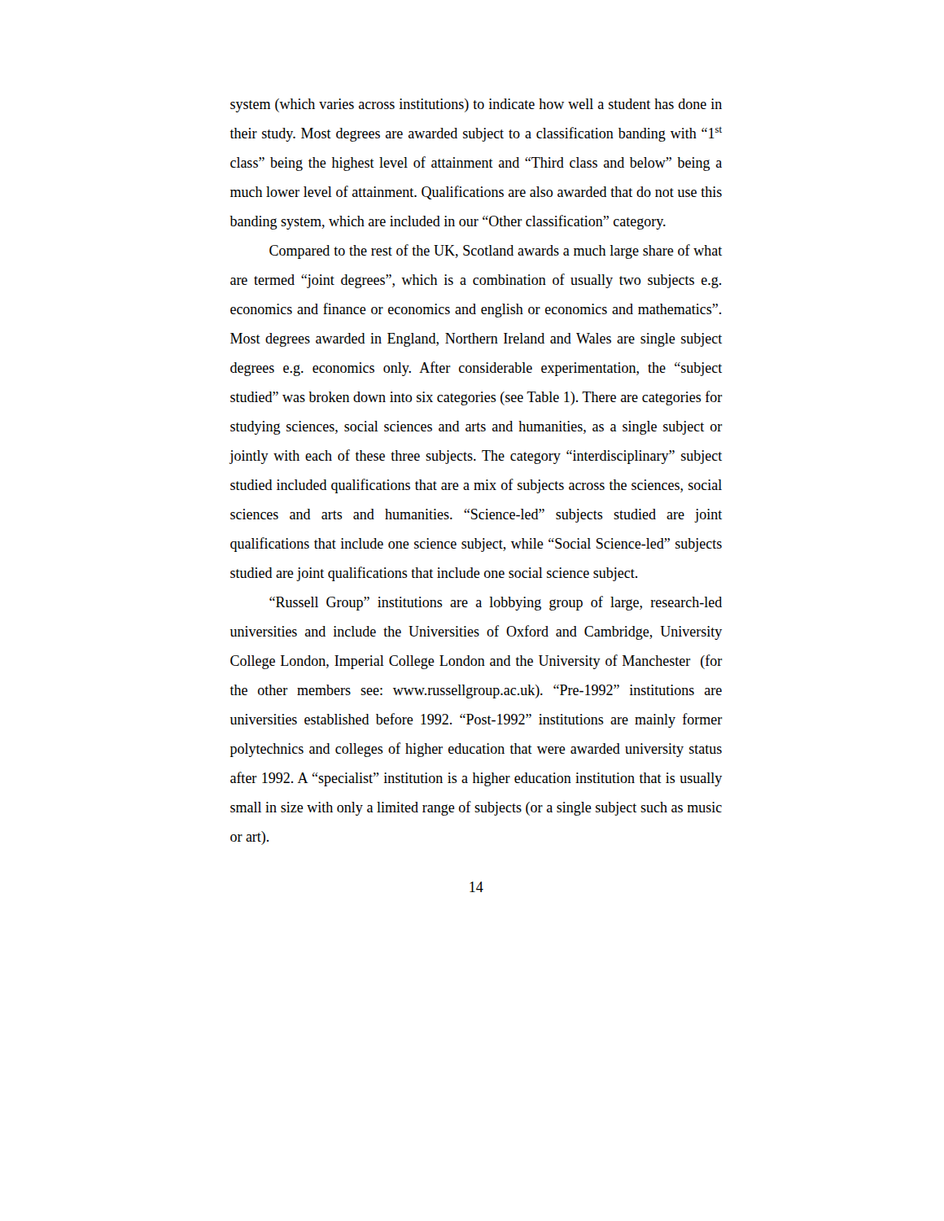system (which varies across institutions) to indicate how well a student has done in their study. Most degrees are awarded subject to a classification banding with “1st class” being the highest level of attainment and “Third class and below” being a much lower level of attainment. Qualifications are also awarded that do not use this banding system, which are included in our “Other classification” category.
Compared to the rest of the UK, Scotland awards a much large share of what are termed “joint degrees”, which is a combination of usually two subjects e.g. economics and finance or economics and english or economics and mathematics”. Most degrees awarded in England, Northern Ireland and Wales are single subject degrees e.g. economics only. After considerable experimentation, the “subject studied” was broken down into six categories (see Table 1). There are categories for studying sciences, social sciences and arts and humanities, as a single subject or jointly with each of these three subjects. The category “interdisciplinary” subject studied included qualifications that are a mix of subjects across the sciences, social sciences and arts and humanities. “Science-led” subjects studied are joint qualifications that include one science subject, while “Social Science-led” subjects studied are joint qualifications that include one social science subject.
“Russell Group” institutions are a lobbying group of large, research-led universities and include the Universities of Oxford and Cambridge, University College London, Imperial College London and the University of Manchester (for the other members see: www.russellgroup.ac.uk). “Pre-1992” institutions are universities established before 1992. “Post-1992” institutions are mainly former polytechnics and colleges of higher education that were awarded university status after 1992. A “specialist” institution is a higher education institution that is usually small in size with only a limited range of subjects (or a single subject such as music or art).
14